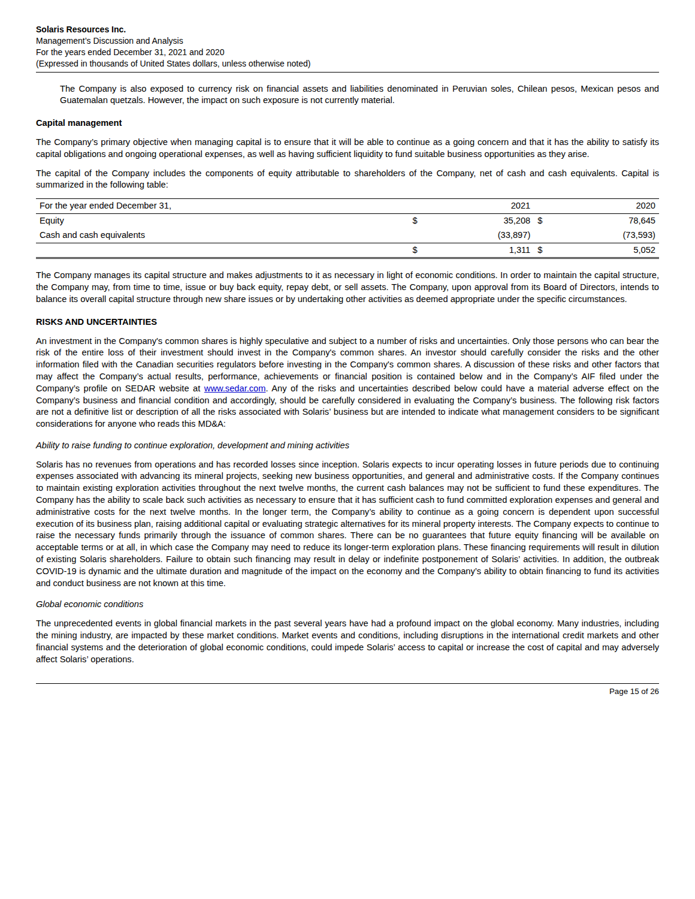Solaris Resources Inc.
Management’s Discussion and Analysis
For the years ended December 31, 2021 and 2020
(Expressed in thousands of United States dollars, unless otherwise noted)
The Company is also exposed to currency risk on financial assets and liabilities denominated in Peruvian soles, Chilean pesos, Mexican pesos and Guatemalan quetzals. However, the impact on such exposure is not currently material.
Capital management
The Company’s primary objective when managing capital is to ensure that it will be able to continue as a going concern and that it has the ability to satisfy its capital obligations and ongoing operational expenses, as well as having sufficient liquidity to fund suitable business opportunities as they arise.
The capital of the Company includes the components of equity attributable to shareholders of the Company, net of cash and cash equivalents. Capital is summarized in the following table:
| For the year ended December 31, | 2021 | 2020 |
| --- | --- | --- |
| Equity | $ | 35,208 | $ | 78,645 |
| Cash and cash equivalents | | (33,897) | | (73,593) |
| | $ | 1,311 | $ | 5,052 |
The Company manages its capital structure and makes adjustments to it as necessary in light of economic conditions. In order to maintain the capital structure, the Company may, from time to time, issue or buy back equity, repay debt, or sell assets. The Company, upon approval from its Board of Directors, intends to balance its overall capital structure through new share issues or by undertaking other activities as deemed appropriate under the specific circumstances.
RISKS AND UNCERTAINTIES
An investment in the Company's common shares is highly speculative and subject to a number of risks and uncertainties. Only those persons who can bear the risk of the entire loss of their investment should invest in the Company's common shares. An investor should carefully consider the risks and the other information filed with the Canadian securities regulators before investing in the Company's common shares. A discussion of these risks and other factors that may affect the Company’s actual results, performance, achievements or financial position is contained below and in the Company’s AIF filed under the Company’s profile on SEDAR website at www.sedar.com. Any of the risks and uncertainties described below could have a material adverse effect on the Company’s business and financial condition and accordingly, should be carefully considered in evaluating the Company’s business. The following risk factors are not a definitive list or description of all the risks associated with Solaris’ business but are intended to indicate what management considers to be significant considerations for anyone who reads this MD&A:
Ability to raise funding to continue exploration, development and mining activities
Solaris has no revenues from operations and has recorded losses since inception. Solaris expects to incur operating losses in future periods due to continuing expenses associated with advancing its mineral projects, seeking new business opportunities, and general and administrative costs. If the Company continues to maintain existing exploration activities throughout the next twelve months, the current cash balances may not be sufficient to fund these expenditures. The Company has the ability to scale back such activities as necessary to ensure that it has sufficient cash to fund committed exploration expenses and general and administrative costs for the next twelve months. In the longer term, the Company’s ability to continue as a going concern is dependent upon successful execution of its business plan, raising additional capital or evaluating strategic alternatives for its mineral property interests. The Company expects to continue to raise the necessary funds primarily through the issuance of common shares. There can be no guarantees that future equity financing will be available on acceptable terms or at all, in which case the Company may need to reduce its longer-term exploration plans. These financing requirements will result in dilution of existing Solaris shareholders. Failure to obtain such financing may result in delay or indefinite postponement of Solaris’ activities. In addition, the outbreak COVID-19 is dynamic and the ultimate duration and magnitude of the impact on the economy and the Company’s ability to obtain financing to fund its activities and conduct business are not known at this time.
Global economic conditions
The unprecedented events in global financial markets in the past several years have had a profound impact on the global economy. Many industries, including the mining industry, are impacted by these market conditions. Market events and conditions, including disruptions in the international credit markets and other financial systems and the deterioration of global economic conditions, could impede Solaris’ access to capital or increase the cost of capital and may adversely affect Solaris’ operations.
Page 15 of 26